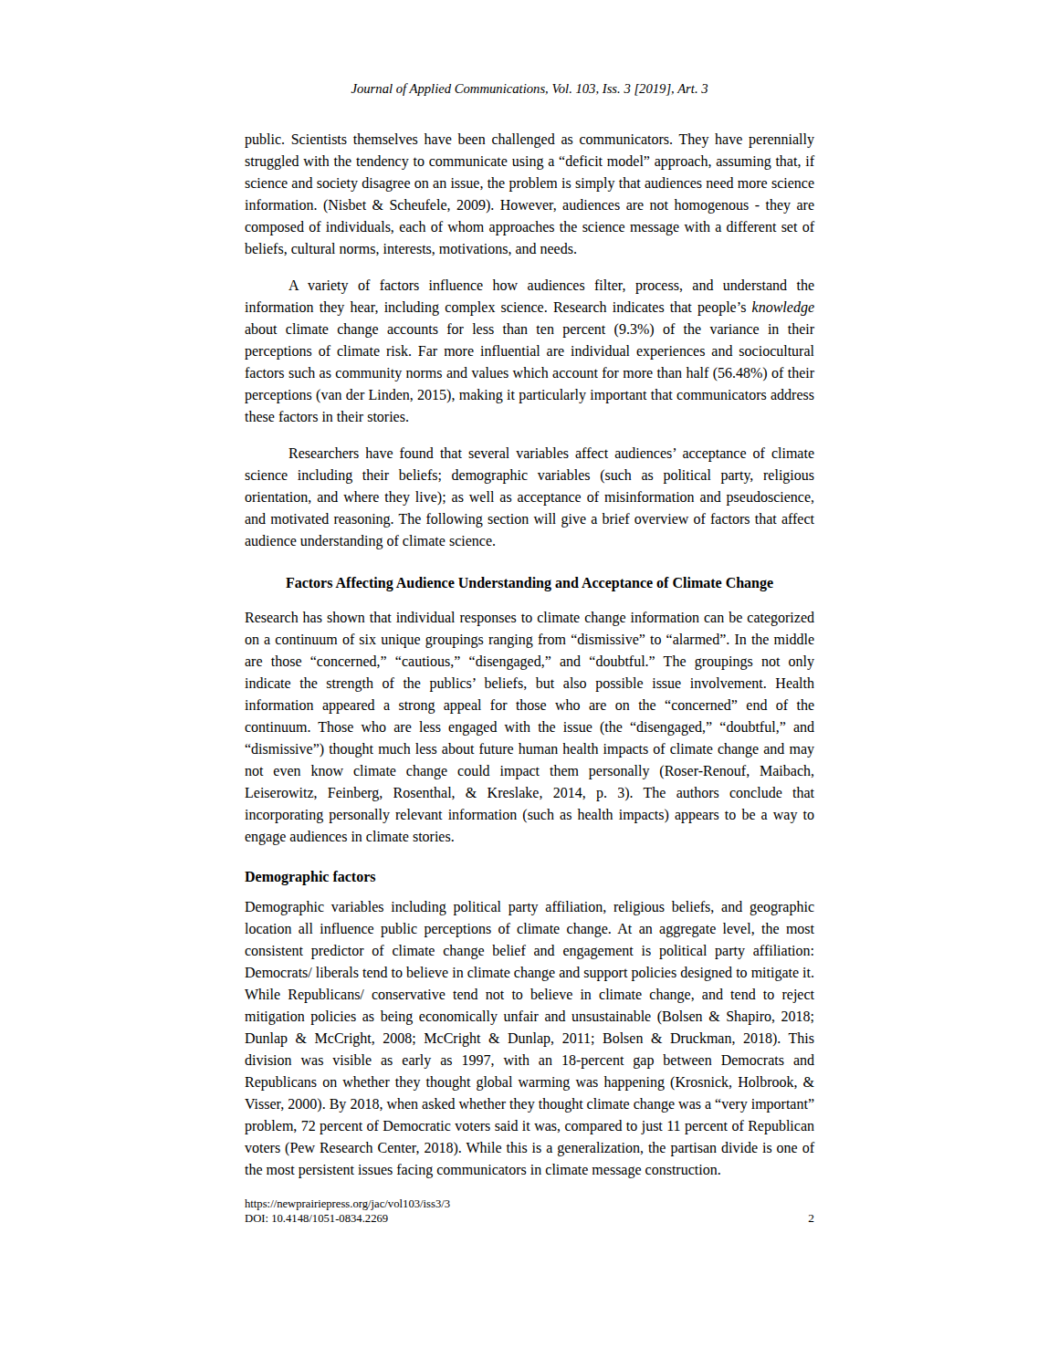Journal of Applied Communications, Vol. 103, Iss. 3 [2019], Art. 3
public. Scientists themselves have been challenged as communicators. They have perennially struggled with the tendency to communicate using a “deficit model” approach, assuming that, if science and society disagree on an issue, the problem is simply that audiences need more science information. (Nisbet & Scheufele, 2009). However, audiences are not homogenous - they are composed of individuals, each of whom approaches the science message with a different set of beliefs, cultural norms, interests, motivations, and needs.
A variety of factors influence how audiences filter, process, and understand the information they hear, including complex science. Research indicates that people’s knowledge about climate change accounts for less than ten percent (9.3%) of the variance in their perceptions of climate risk. Far more influential are individual experiences and sociocultural factors such as community norms and values which account for more than half (56.48%) of their perceptions (van der Linden, 2015), making it particularly important that communicators address these factors in their stories.
Researchers have found that several variables affect audiences’ acceptance of climate science including their beliefs; demographic variables (such as political party, religious orientation, and where they live); as well as acceptance of misinformation and pseudoscience, and motivated reasoning. The following section will give a brief overview of factors that affect audience understanding of climate science.
Factors Affecting Audience Understanding and Acceptance of Climate Change
Research has shown that individual responses to climate change information can be categorized on a continuum of six unique groupings ranging from “dismissive” to “alarmed”. In the middle are those “concerned,” “cautious,” “disengaged,” and “doubtful.” The groupings not only indicate the strength of the publics’ beliefs, but also possible issue involvement. Health information appeared a strong appeal for those who are on the “concerned” end of the continuum. Those who are less engaged with the issue (the “disengaged,” “doubtful,” and “dismissive”) thought much less about future human health impacts of climate change and may not even know climate change could impact them personally (Roser-Renouf, Maibach, Leiserowitz, Feinberg, Rosenthal, & Kreslake, 2014, p. 3). The authors conclude that incorporating personally relevant information (such as health impacts) appears to be a way to engage audiences in climate stories.
Demographic factors
Demographic variables including political party affiliation, religious beliefs, and geographic location all influence public perceptions of climate change. At an aggregate level, the most consistent predictor of climate change belief and engagement is political party affiliation: Democrats/ liberals tend to believe in climate change and support policies designed to mitigate it. While Republicans/ conservative tend not to believe in climate change, and tend to reject mitigation policies as being economically unfair and unsustainable (Bolsen & Shapiro, 2018; Dunlap & McCright, 2008; McCright & Dunlap, 2011; Bolsen & Druckman, 2018). This division was visible as early as 1997, with an 18-percent gap between Democrats and Republicans on whether they thought global warming was happening (Krosnick, Holbrook, & Visser, 2000). By 2018, when asked whether they thought climate change was a “very important” problem, 72 percent of Democratic voters said it was, compared to just 11 percent of Republican voters (Pew Research Center, 2018). While this is a generalization, the partisan divide is one of the most persistent issues facing communicators in climate message construction.
https://newprairiepress.org/jac/vol103/iss3/3 DOI: 10.4148/1051-0834.2269 2